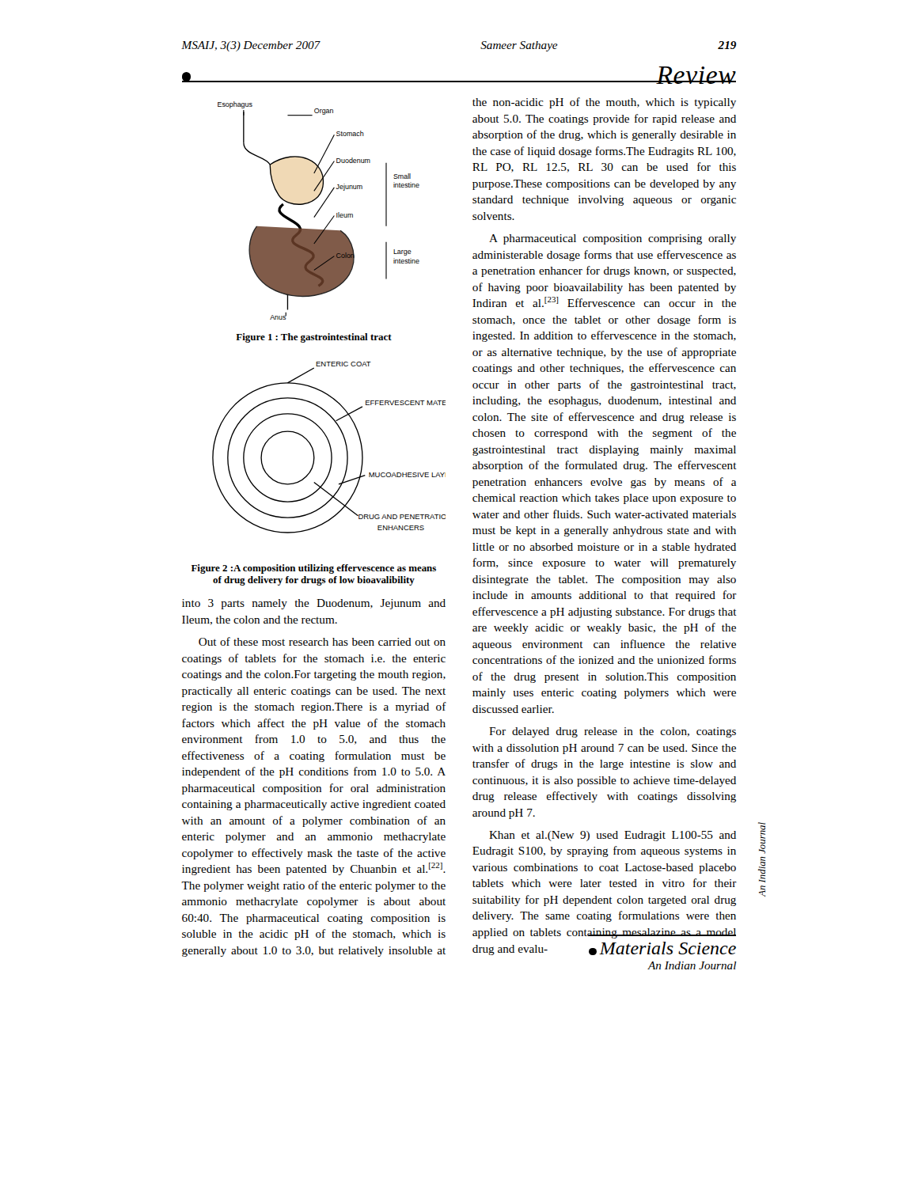MSAIJ, 3(3) December 2007 Sameer Sathaye 219
Review
Esophagus Organ Stomach Duodenum Jejunum Ileum Small intestine Colon Large intestine Anus
Figure 1 : The gastrointestinal tract
ENTERIC COAT EFFERVESCENT MATERIAL MUCOADHESIVE LAYER DRUG AND PENETRATION ENHANCERS
Figure 2 :A composition utilizing effervescence as means
of drug delivery for drugs of low bioavalibility
into 3 parts namely the Duodenum, Jejunum and Ileum, the colon and the rectum.
Out of these most research has been carried out on coatings of tablets for the stomach i.e. the enteric coatings and the colon.For targeting the mouth region, practically all enteric coatings can be used. The next region is the stomach region.There is a myriad of factors which affect the pH value of the stomach environment from 1.0 to 5.0, and thus the effectiveness of a coating formulation must be independent of the pH conditions from 1.0 to 5.0. A pharmaceutical composition for oral administration containing a pharmaceutically active ingredient coated with an amount of a polymer combination of an enteric polymer and an ammonio methacrylate copolymer to effectively mask the taste of the active ingredient has been patented by Chuanbin et al.[22]. The polymer weight ratio of the enteric polymer to the ammonio methacrylate copolymer is about about 60:40. The pharmaceutical coating composition is soluble in the acidic pH of the stomach, which is generally about 1.0 to 3.0, but relatively insoluble at the non-acidic pH of the mouth, which is typically about 5.0. The coatings provide for rapid release and absorption of the drug, which is generally desirable in the case of liquid dosage forms.The Eudragits RL 100, RL PO, RL 12.5, RL 30 can be used for this purpose.These compositions can be developed by any standard technique involving aqueous or organic solvents.
A pharmaceutical composition comprising orally administerable dosage forms that use effervescence as a penetration enhancer for drugs known, or suspected, of having poor bioavailability has been patented by Indiran et al.[23] Effervescence can occur in the stomach, once the tablet or other dosage form is ingested. In addition to effervescence in the stomach, or as alternative technique, by the use of appropriate coatings and other techniques, the effervescence can occur in other parts of the gastrointestinal tract, including, the esophagus, duodenum, intestinal and colon. The site of effervescence and drug release is chosen to correspond with the segment of the gastrointestinal tract displaying mainly maximal absorption of the formulated drug. The effervescent penetration enhancers evolve gas by means of a chemical reaction which takes place upon exposure to water and other fluids. Such water-activated materials must be kept in a generally anhydrous state and with little or no absorbed moisture or in a stable hydrated form, since exposure to water will prematurely disintegrate the tablet. The composition may also include in amounts additional to that required for effervescence a pH adjusting substance. For drugs that are weekly acidic or weakly basic, the pH of the aqueous environment can influence the relative concentrations of the ionized and the unionized forms of the drug present in solution.This composition mainly uses enteric coating polymers which were discussed earlier.
For delayed drug release in the colon, coatings with a dissolution pH around 7 can be used. Since the transfer of drugs in the large intestine is slow and continuous, it is also possible to achieve time-delayed drug release effectively with coatings dissolving around pH 7.
Khan et al.(New 9) used Eudragit L100-55 and Eudragit S100, by spraying from aqueous systems in various combinations to coat Lactose-based placebo tablets which were later tested in vitro for their suitability for pH dependent colon targeted oral drug delivery. The same coating formulations were then applied on tablets containing mesalazine as a model drug and evalu-
An Indian Journal
Materials Science
An Indian Journal